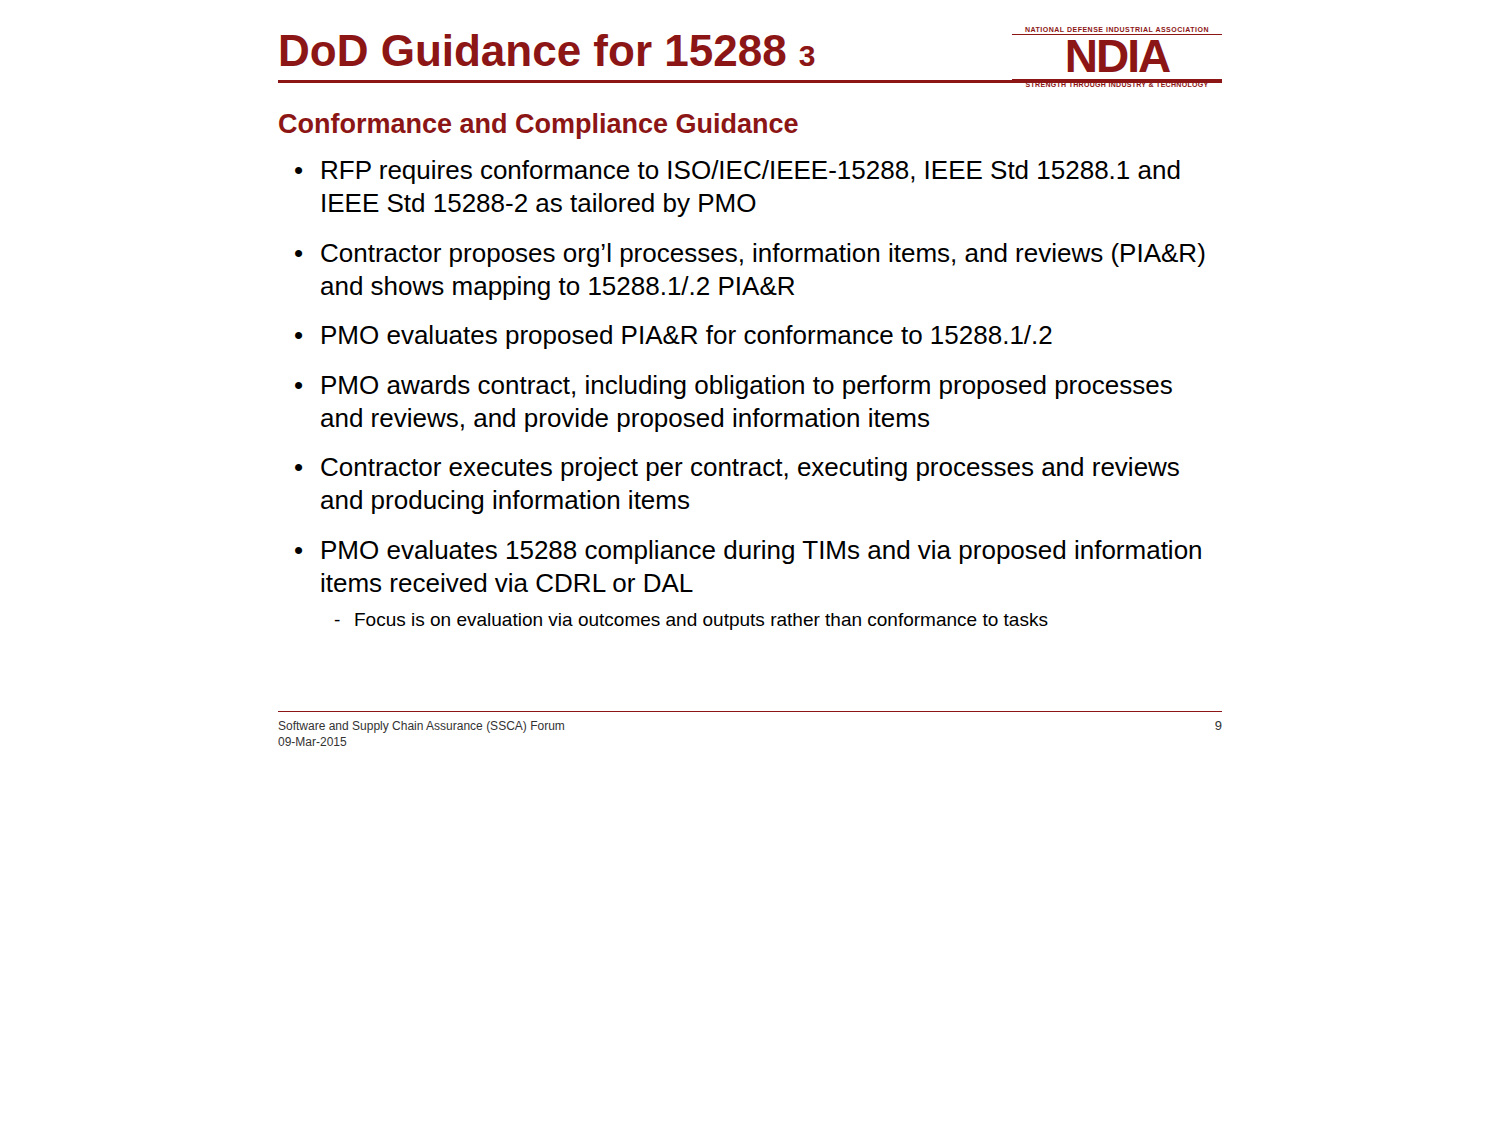NATIONAL DEFENSE INDUSTRIAL ASSOCIATION
NDIA
STRENGTH THROUGH INDUSTRY & TECHNOLOGY
DoD Guidance for 15288 3
Conformance and Compliance Guidance
RFP requires conformance to ISO/IEC/IEEE-15288, IEEE Std 15288.1 and IEEE Std 15288-2 as tailored by PMO
Contractor proposes org’l processes, information items, and reviews (PIA&R) and shows mapping to 15288.1/.2 PIA&R
PMO evaluates proposed PIA&R for conformance to 15288.1/.2
PMO awards contract, including obligation to perform proposed processes and reviews, and provide proposed information items
Contractor executes project per contract, executing processes and reviews and producing information items
PMO evaluates 15288 compliance during TIMs and via proposed information items received via CDRL or DAL
Focus is on evaluation via outcomes and outputs rather than conformance to tasks
Software and Supply Chain Assurance (SSCA) Forum
09-Mar-2015 9